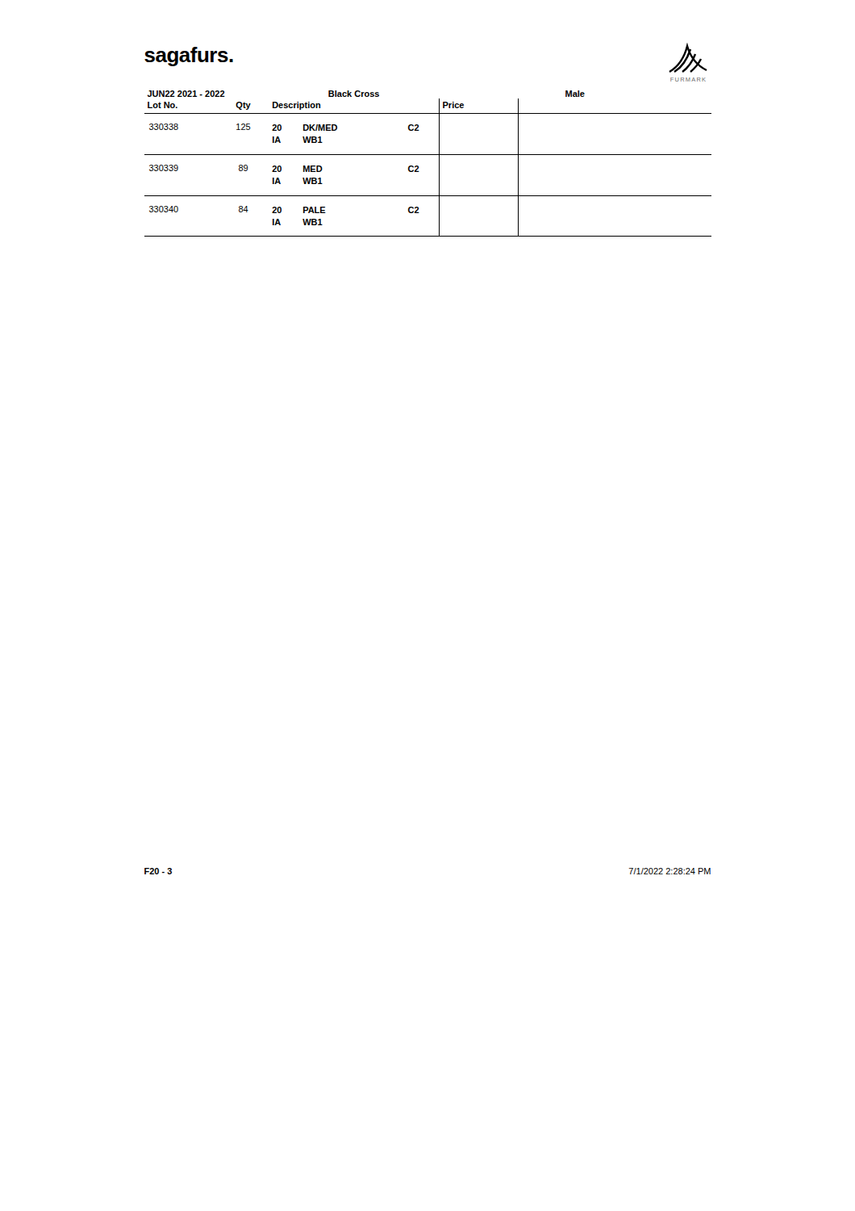sagafurs.
FURMARK
| JUN22 2021 - 2022 | Black Cross | Male |
| --- | --- | --- |
| Lot No. | Qty | Description | Price | |
| 330338 | 125 | 20 DK/MED C2 IA WB1 | | |
| 330339 | 89 | 20 MED C2 IA WB1 | | |
| 330340 | 84 | 20 PALE C2 IA WB1 | | |
F20 - 3
7/1/2022 2:28:24 PM